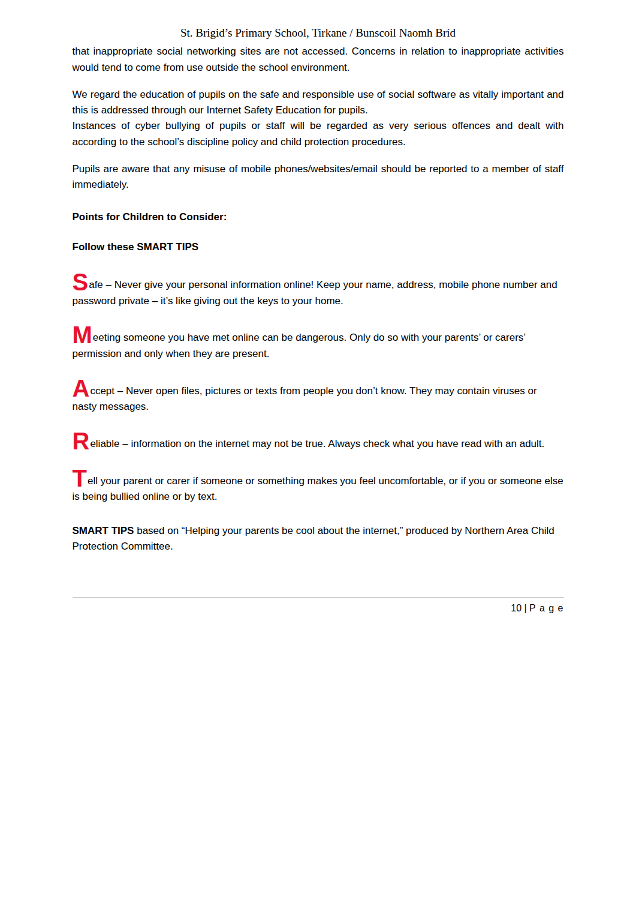St. Brigid’s Primary School, Tirkane / Bunscoil Naomh Bríd
that inappropriate social networking sites are not accessed. Concerns in relation to inappropriate activities would tend to come from use outside the school environment.
We regard the education of pupils on the safe and responsible use of social software as vitally important and this is addressed through our Internet Safety Education for pupils.
Instances of cyber bullying of pupils or staff will be regarded as very serious offences and dealt with according to the school’s discipline policy and child protection procedures.
Pupils are aware that any misuse of mobile phones/websites/email should be reported to a member of staff immediately.
Points for Children to Consider:
Follow these SMART TIPS
Safe – Never give your personal information online! Keep your name, address, mobile phone number and password private – it’s like giving out the keys to your home.
Meeting someone you have met online can be dangerous. Only do so with your parents’ or carers’ permission and only when they are present.
Accept – Never open files, pictures or texts from people you don’t know. They may contain viruses or nasty messages.
Reliable – information on the internet may not be true. Always check what you have read with an adult.
Tell your parent or carer if someone or something makes you feel uncomfortable, or if you or someone else is being bullied online or by text.
SMART TIPS based on “Helping your parents be cool about the internet,” produced by Northern Area Child Protection Committee.
10 | P a g e